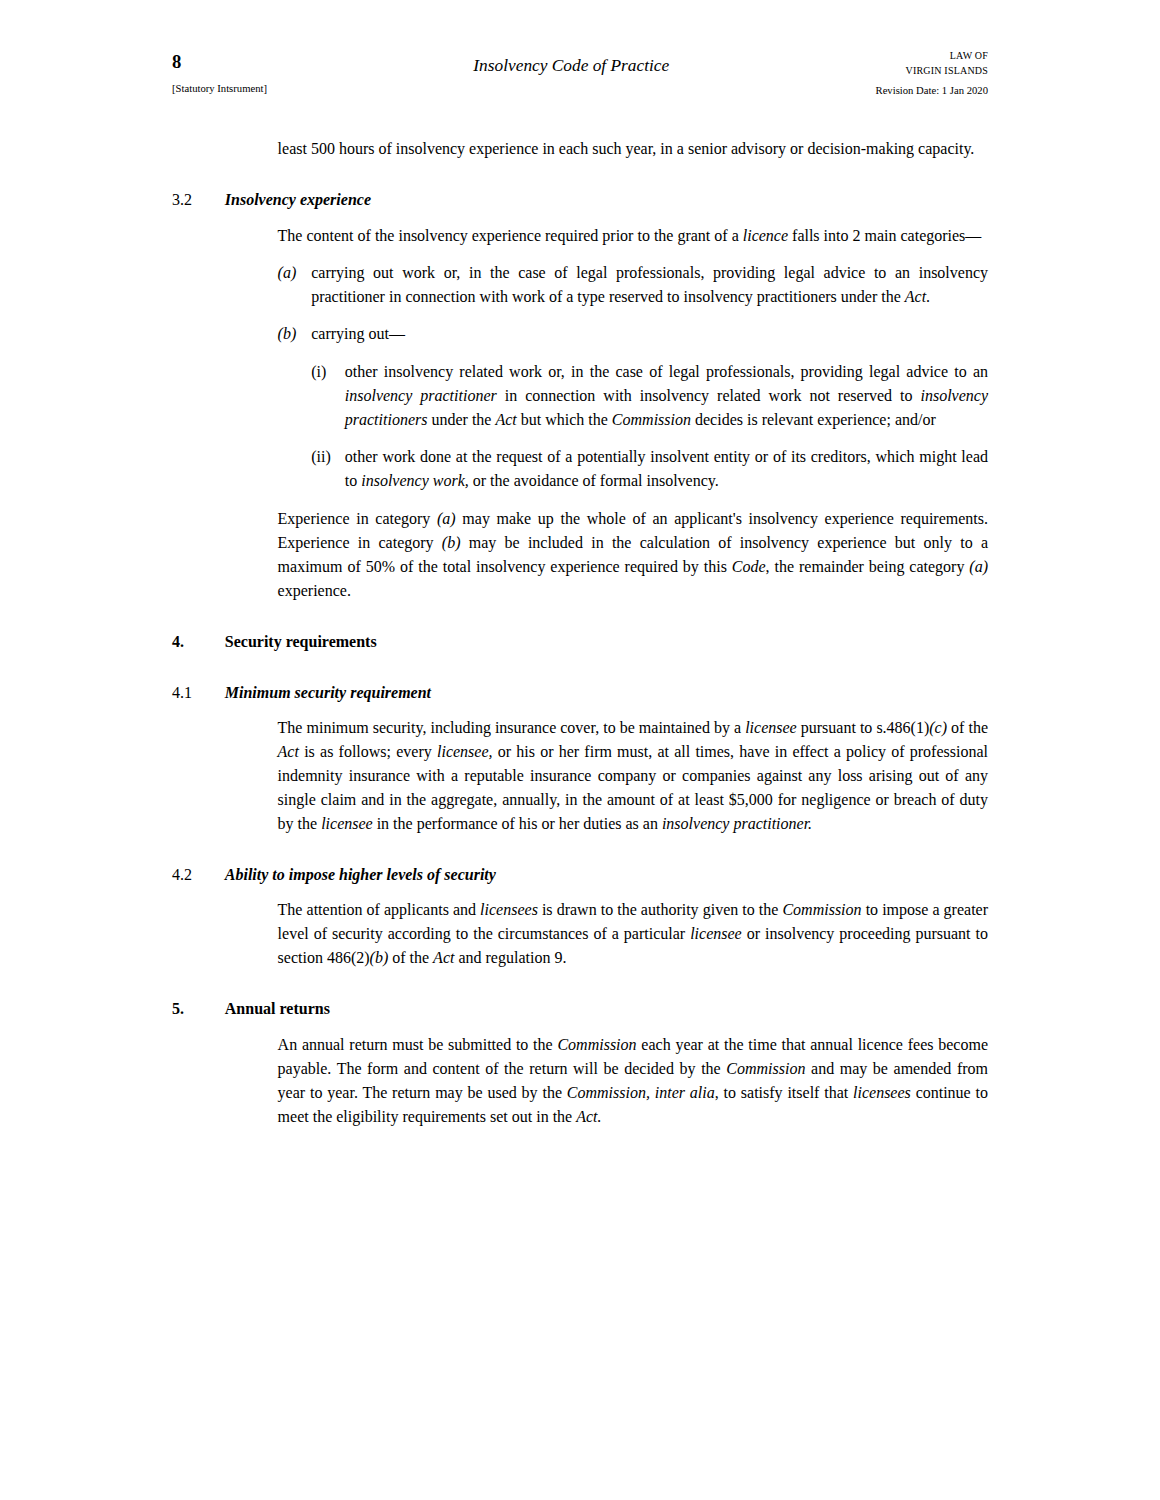8
[Statutory Intsrument]
Insolvency Code of Practice
LAW OF
VIRGIN ISLANDS
Revision Date: 1 Jan 2020
least 500 hours of insolvency experience in each such year, in a senior advisory or decision-making capacity.
3.2
Insolvency experience
The content of the insolvency experience required prior to the grant of a licence falls into 2 main categories—
(a)
carrying out work or, in the case of legal professionals, providing legal advice to an insolvency practitioner in connection with work of a type reserved to insolvency practitioners under the Act.
(b)
carrying out—
(i)
other insolvency related work or, in the case of legal professionals, providing legal advice to an insolvency practitioner in connection with insolvency related work not reserved to insolvency practitioners under the Act but which the Commission decides is relevant experience; and/or
(ii)
other work done at the request of a potentially insolvent entity or of its creditors, which might lead to insolvency work, or the avoidance of formal insolvency.
Experience in category (a) may make up the whole of an applicant's insolvency experience requirements. Experience in category (b) may be included in the calculation of insolvency experience but only to a maximum of 50% of the total insolvency experience required by this Code, the remainder being category (a) experience.
4.
Security requirements
4.1
Minimum security requirement
The minimum security, including insurance cover, to be maintained by a licensee pursuant to s.486(1)(c) of the Act is as follows; every licensee, or his or her firm must, at all times, have in effect a policy of professional indemnity insurance with a reputable insurance company or companies against any loss arising out of any single claim and in the aggregate, annually, in the amount of at least $5,000 for negligence or breach of duty by the licensee in the performance of his or her duties as an insolvency practitioner.
4.2
Ability to impose higher levels of security
The attention of applicants and licensees is drawn to the authority given to the Commission to impose a greater level of security according to the circumstances of a particular licensee or insolvency proceeding pursuant to section 486(2)(b) of the Act and regulation 9.
5.
Annual returns
An annual return must be submitted to the Commission each year at the time that annual licence fees become payable. The form and content of the return will be decided by the Commission and may be amended from year to year. The return may be used by the Commission, inter alia, to satisfy itself that licensees continue to meet the eligibility requirements set out in the Act.